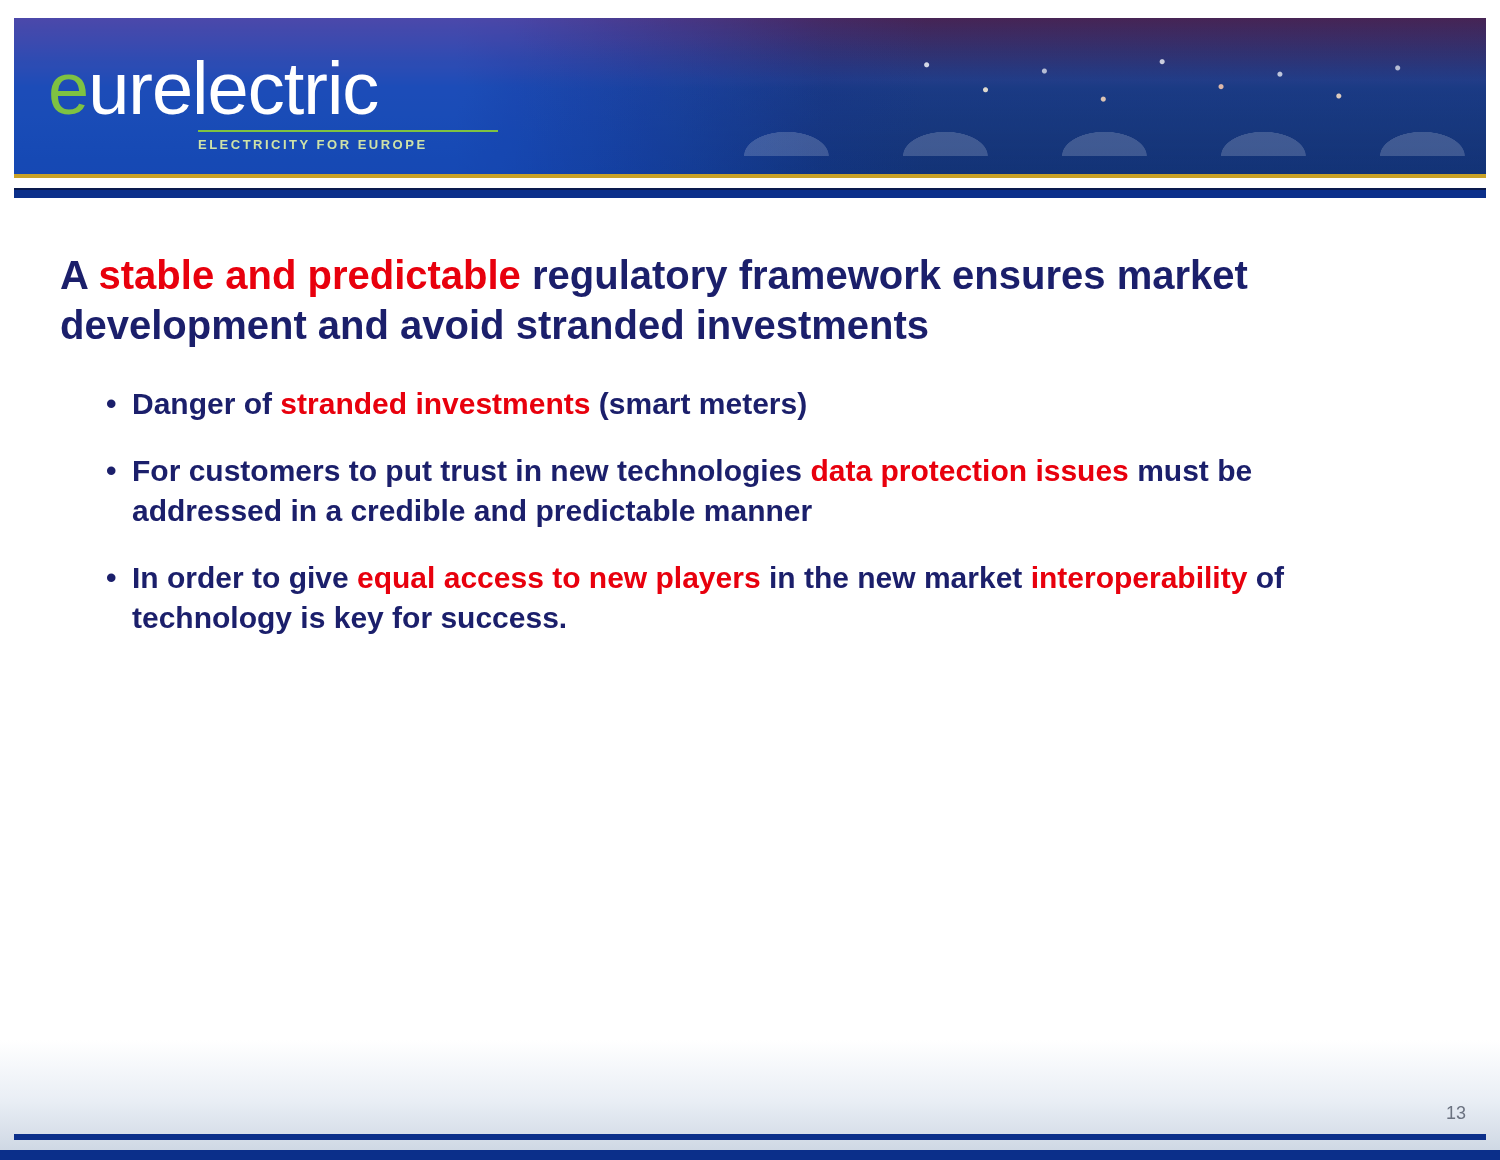eurelectric
ELECTRICITY FOR EUROPE
A stable and predictable regulatory framework ensures market development and avoid stranded investments
Danger of stranded investments (smart meters)
For customers to put trust in new technologies data protection issues must be addressed in a credible and predictable manner
In order to give equal access to new players in the new market interoperability of technology is key for success.
13